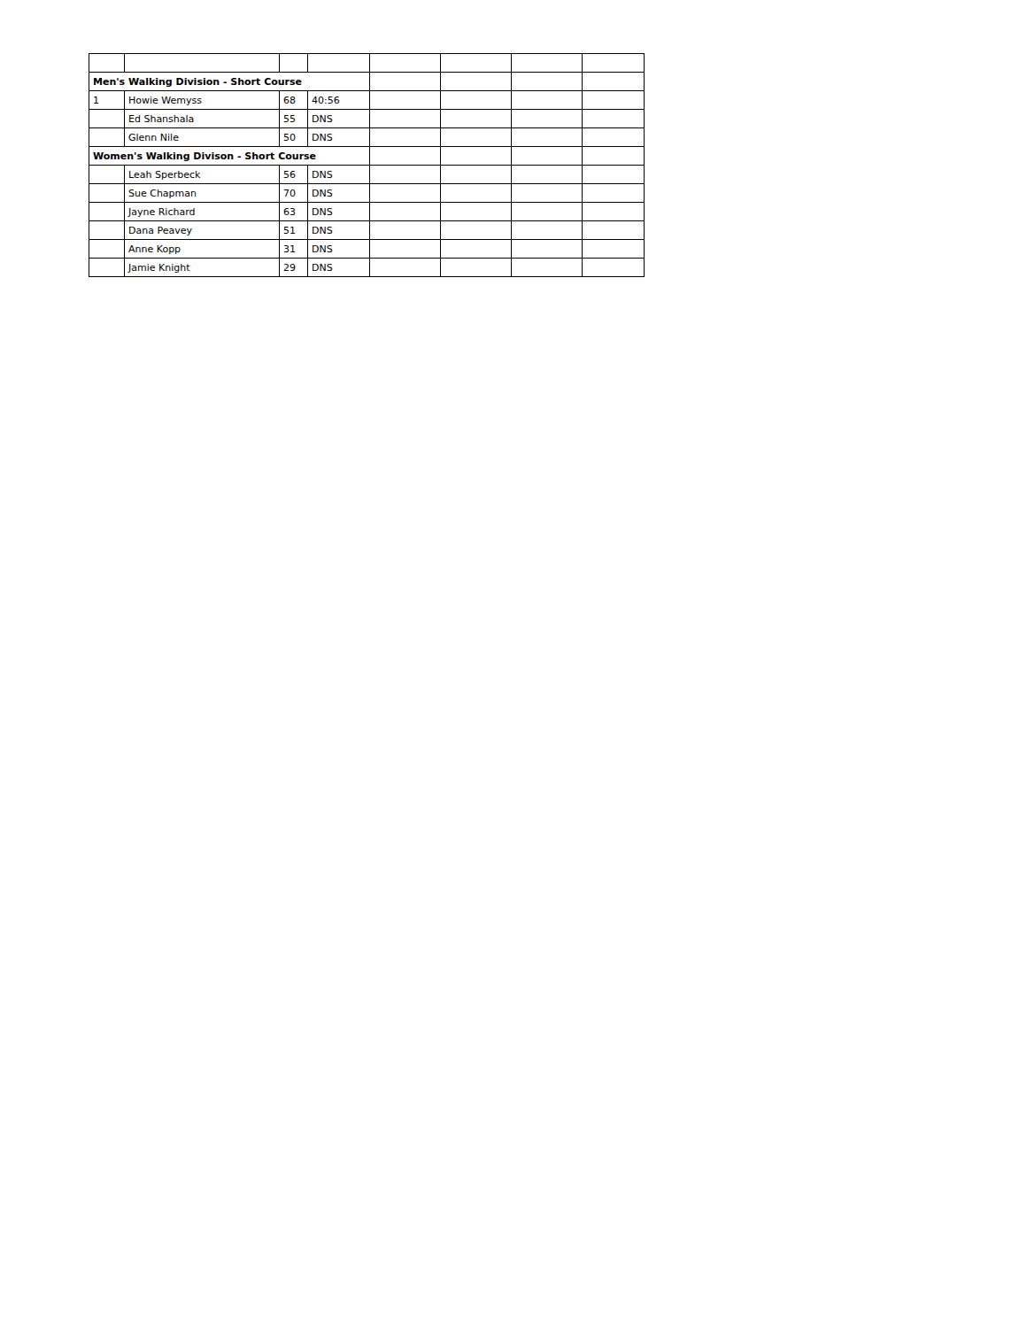| Men's Walking Division - Short Course | | | | |
| 1 | Howie Wemyss | 68 | 40:56 | | | | |
| | Ed Shanshala | 55 | DNS | | | | |
| | Glenn Nile | 50 | DNS | | | | |
| Women's Walking Divison - Short Course | | | | |
| | Leah Sperbeck | 56 | DNS | | | | |
| | Sue Chapman | 70 | DNS | | | | |
| | Jayne Richard | 63 | DNS | | | | |
| | Dana Peavey | 51 | DNS | | | | |
| | Anne Kopp | 31 | DNS | | | | |
| | Jamie Knight | 29 | DNS | | | | |